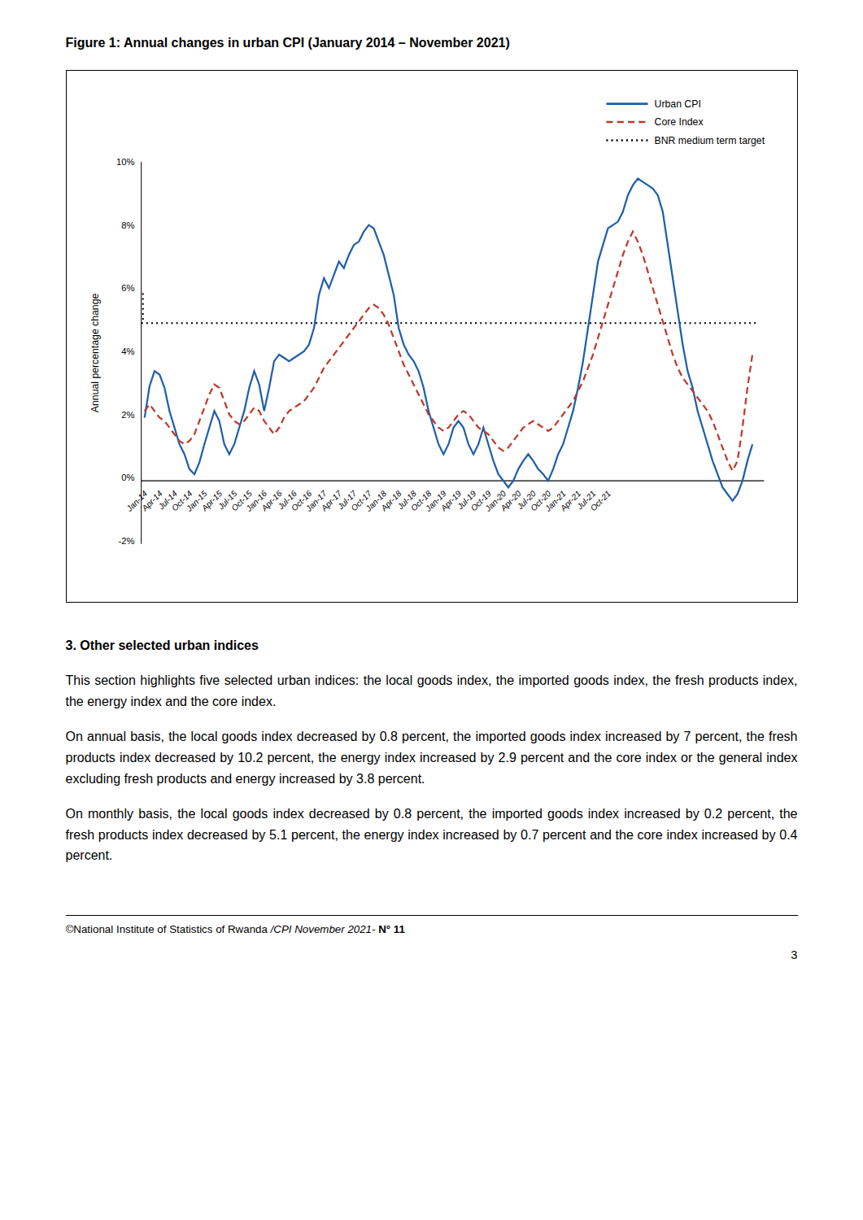Figure 1: Annual changes in urban CPI (January 2014 – November 2021)
Urban CPI Core Index BNR medium term target Annual percentage change 10% 8% 6% 4% 2% 0% -2% Jan-14 Apr-14 Jul-14 Oct-14 Jan-15 Apr-15 Jul-15 Oct-15 Jan-16 Apr-16 Jul-16 Oct-16 Jan-17 Apr-17 Jul-17 Oct-17 Jan-18 Apr-18 Jul-18 Oct-18 Jan-19 Apr-19 Jul-19 Oct-19 Jan-20 Apr-20 Jul-20 Oct-20 Jan-21 Apr-21 Jul-21 Oct-21
3. Other selected urban indices
This section highlights five selected urban indices: the local goods index, the imported goods index, the fresh products index, the energy index and the core index.
On annual basis, the local goods index decreased by 0.8 percent, the imported goods index increased by 7 percent, the fresh products index decreased by 10.2 percent, the energy index increased by 2.9 percent and the core index or the general index excluding fresh products and energy increased by 3.8 percent.
On monthly basis, the local goods index decreased by 0.8 percent, the imported goods index increased by 0.2 percent, the fresh products index decreased by 5.1 percent, the energy index increased by 0.7 percent and the core index increased by 0.4 percent.
©National Institute of Statistics of Rwanda /CPI November 2021- N° 11
3